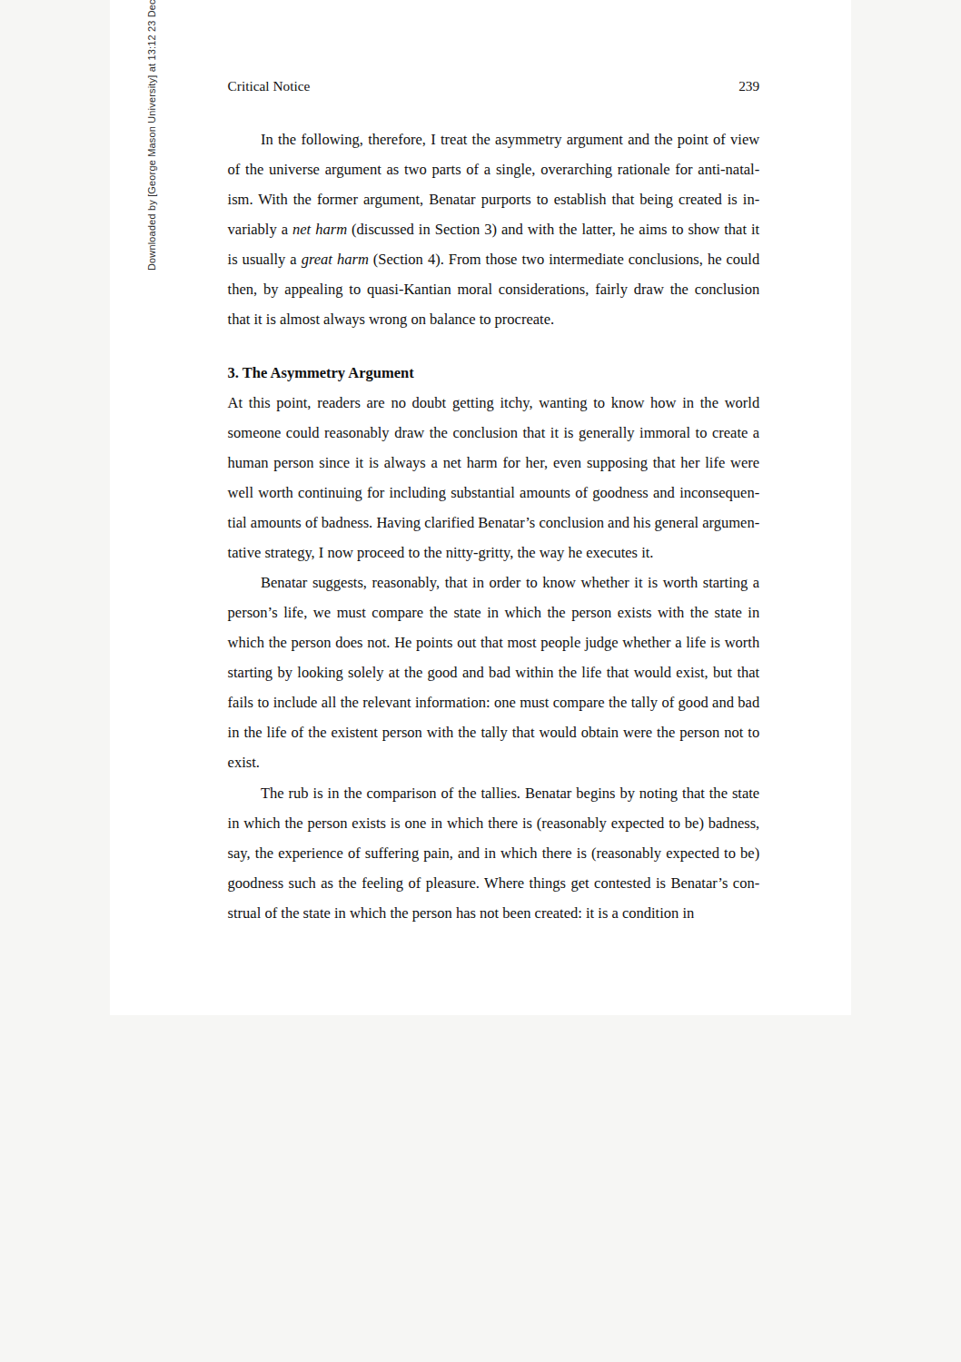Downloaded by [George Mason University] at 13:12 23 December 2014
Critical Notice 239
In the following, therefore, I treat the asymmetry argument and the point of view of the universe argument as two parts of a single, overarching rationale for anti-natalism. With the former argument, Benatar purports to establish that being created is invariably a net harm (discussed in Section 3) and with the latter, he aims to show that it is usually a great harm (Section 4). From those two intermediate conclusions, he could then, by appealing to quasi-Kantian moral considerations, fairly draw the conclusion that it is almost always wrong on balance to procreate.
3. The Asymmetry Argument
At this point, readers are no doubt getting itchy, wanting to know how in the world someone could reasonably draw the conclusion that it is generally immoral to create a human person since it is always a net harm for her, even supposing that her life were well worth continuing for including substantial amounts of goodness and inconsequential amounts of badness. Having clarified Benatar’s conclusion and his general argumentative strategy, I now proceed to the nitty-gritty, the way he executes it.
Benatar suggests, reasonably, that in order to know whether it is worth starting a person’s life, we must compare the state in which the person exists with the state in which the person does not. He points out that most people judge whether a life is worth starting by looking solely at the good and bad within the life that would exist, but that fails to include all the relevant information: one must compare the tally of good and bad in the life of the existent person with the tally that would obtain were the person not to exist.
The rub is in the comparison of the tallies. Benatar begins by noting that the state in which the person exists is one in which there is (reasonably expected to be) badness, say, the experience of suffering pain, and in which there is (reasonably expected to be) goodness such as the feeling of pleasure. Where things get contested is Benatar’s construal of the state in which the person has not been created: it is a condition in